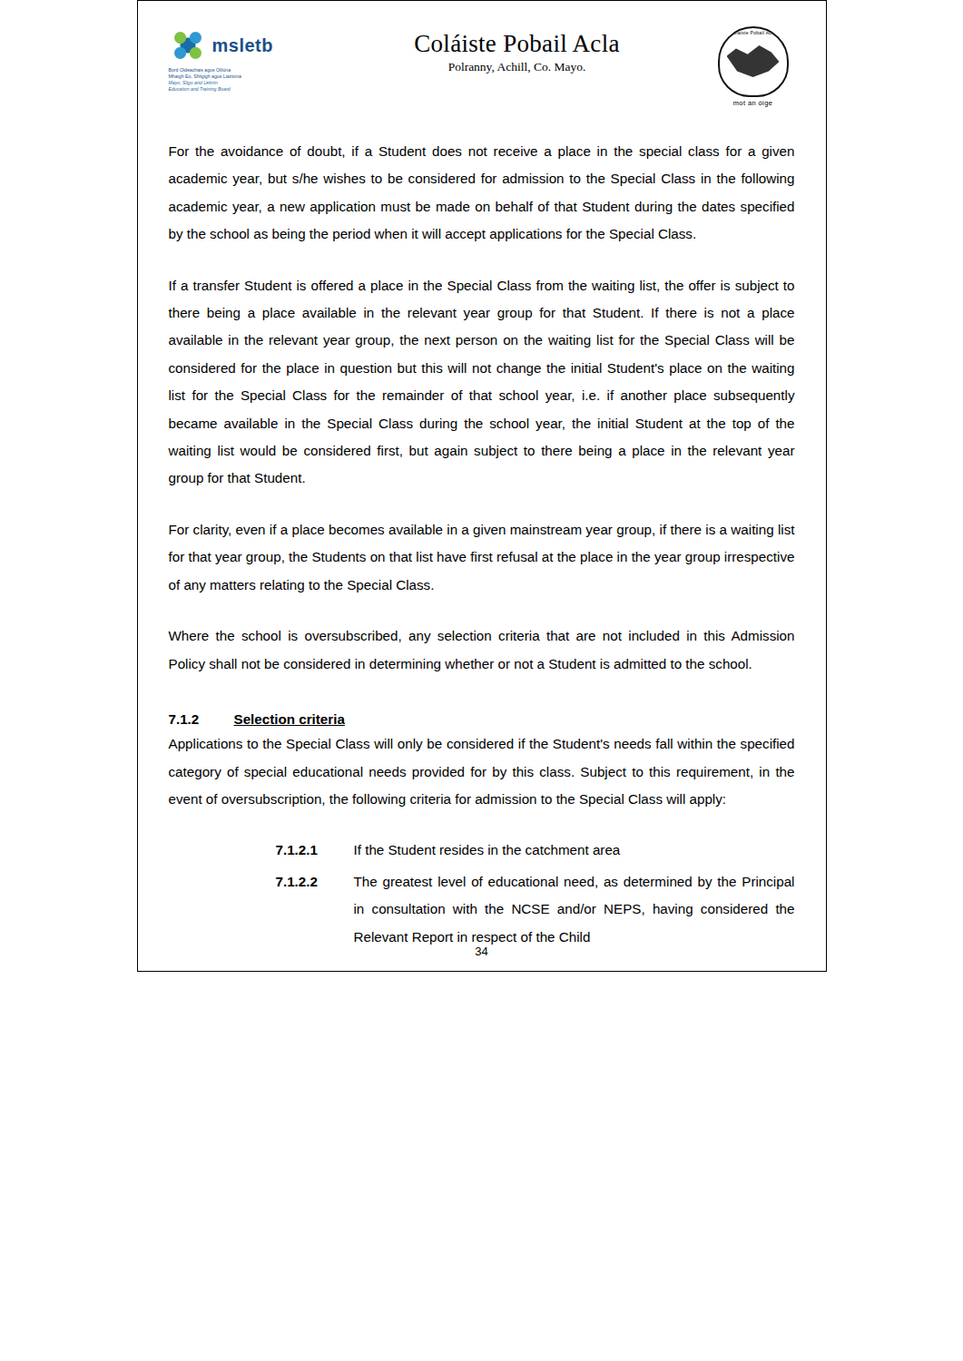msletb
Bord Oideachais agus Oiliúna
Mhaigh Eo, Shligigh agus Liatroma
Mayo, Sligo and Leitrim
Education and Training Board
Coláiste Pobail Acla
Polranny, Achill, Co. Mayo.
Coláiste Pobail Acla
mot an óige
For the avoidance of doubt, if a Student does not receive a place in the special class for a given academic year, but s/he wishes to be considered for admission to the Special Class in the following academic year, a new application must be made on behalf of that Student during the dates specified by the school as being the period when it will accept applications for the Special Class.
If a transfer Student is offered a place in the Special Class from the waiting list, the offer is subject to there being a place available in the relevant year group for that Student. If there is not a place available in the relevant year group, the next person on the waiting list for the Special Class will be considered for the place in question but this will not change the initial Student's place on the waiting list for the Special Class for the remainder of that school year, i.e. if another place subsequently became available in the Special Class during the school year, the initial Student at the top of the waiting list would be considered first, but again subject to there being a place in the relevant year group for that Student.
For clarity, even if a place becomes available in a given mainstream year group, if there is a waiting list for that year group, the Students on that list have first refusal at the place in the year group irrespective of any matters relating to the Special Class.
Where the school is oversubscribed, any selection criteria that are not included in this Admission Policy shall not be considered in determining whether or not a Student is admitted to the school.
7.1.2 Selection criteria
Applications to the Special Class will only be considered if the Student's needs fall within the specified category of special educational needs provided for by this class. Subject to this requirement, in the event of oversubscription, the following criteria for admission to the Special Class will apply:
7.1.2.1 If the Student resides in the catchment area
7.1.2.2 The greatest level of educational need, as determined by the Principal in consultation with the NCSE and/or NEPS, having considered the Relevant Report in respect of the Child
34